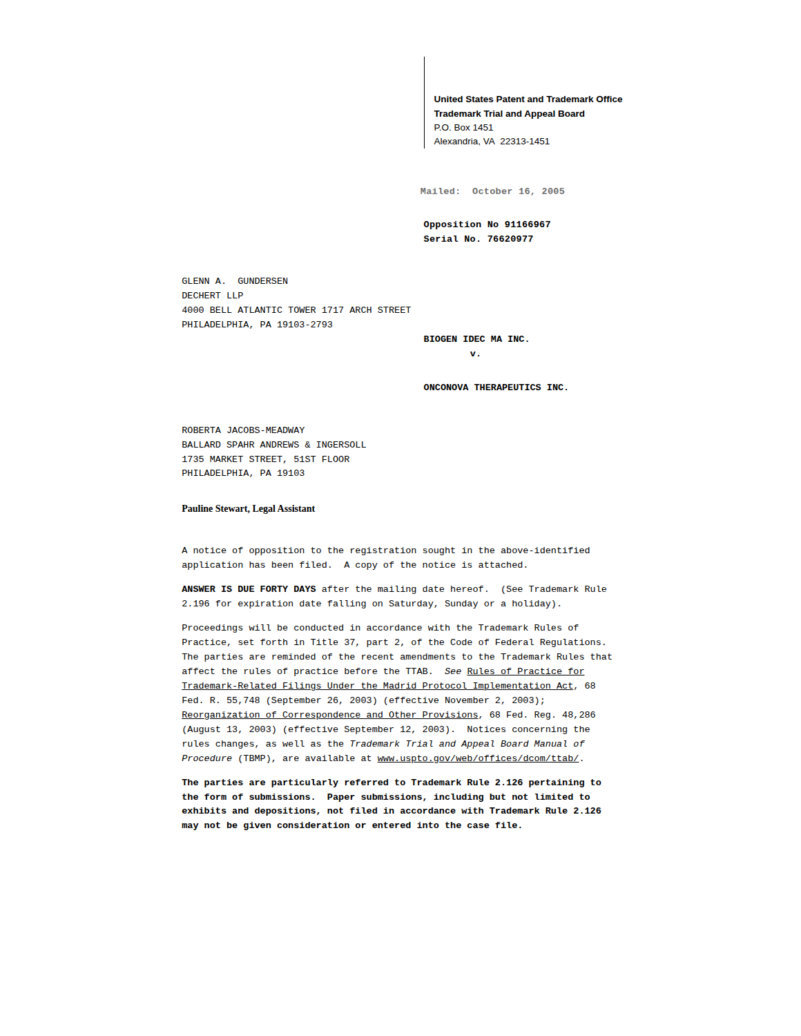United States Patent and Trademark Office
Trademark Trial and Appeal Board
P.O. Box 1451
Alexandria, VA 22313-1451
Mailed: October 16, 2005
Opposition No 91166967
Serial No. 76620977
GLENN A. GUNDERSEN DECHERT LLP 4000 BELL ATLANTIC TOWER 1717 ARCH STREET PHILADELPHIA, PA 19103-2793
BIOGEN IDEC MA INC.
v.
ONCONOVA THERAPEUTICS INC.
ROBERTA JACOBS-MEADWAY BALLARD SPAHR ANDREWS & INGERSOLL 1735 MARKET STREET, 51ST FLOOR PHILADELPHIA, PA 19103
Pauline Stewart, Legal Assistant
A notice of opposition to the registration sought in the above-identified application has been filed. A copy of the notice is attached.
ANSWER IS DUE FORTY DAYS after the mailing date hereof. (See Trademark Rule 2.196 for expiration date falling on Saturday, Sunday or a holiday).
Proceedings will be conducted in accordance with the Trademark Rules of Practice, set forth in Title 37, part 2, of the Code of Federal Regulations. The parties are reminded of the recent amendments to the Trademark Rules that affect the rules of practice before the TTAB. See Rules of Practice for Trademark-Related Filings Under the Madrid Protocol Implementation Act, 68 Fed. R. 55,748 (September 26, 2003) (effective November 2, 2003); Reorganization of Correspondence and Other Provisions, 68 Fed. Reg. 48,286 (August 13, 2003) (effective September 12, 2003). Notices concerning the rules changes, as well as the Trademark Trial and Appeal Board Manual of Procedure (TBMP), are available at www.uspto.gov/web/offices/dcom/ttab/.
The parties are particularly referred to Trademark Rule 2.126 pertaining to the form of submissions. Paper submissions, including but not limited to exhibits and depositions, not filed in accordance with Trademark Rule 2.126 may not be given consideration or entered into the case file.